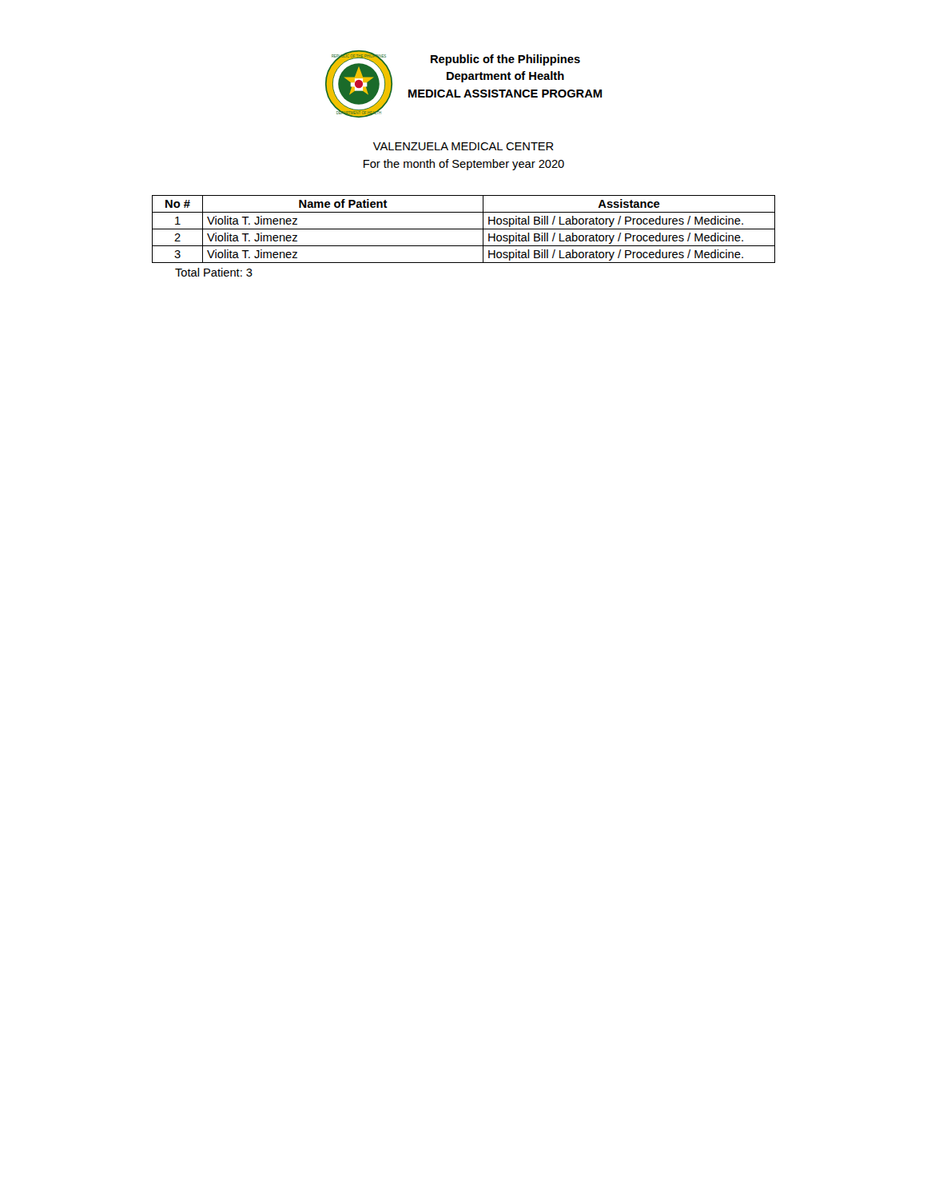REPUBLIC OF THE PHILIPPINES DEPARTMENT OF HEALTH
Republic of the Philippines
Department of Health
MEDICAL ASSISTANCE PROGRAM
VALENZUELA MEDICAL CENTER
For the month of September year 2020
| No # | Name of Patient | Assistance |
| --- | --- | --- |
| 1 | Violita T. Jimenez | Hospital Bill / Laboratory / Procedures / Medicine. |
| 2 | Violita T. Jimenez | Hospital Bill / Laboratory / Procedures / Medicine. |
| 3 | Violita T. Jimenez | Hospital Bill / Laboratory / Procedures / Medicine. |
Total Patient: 3